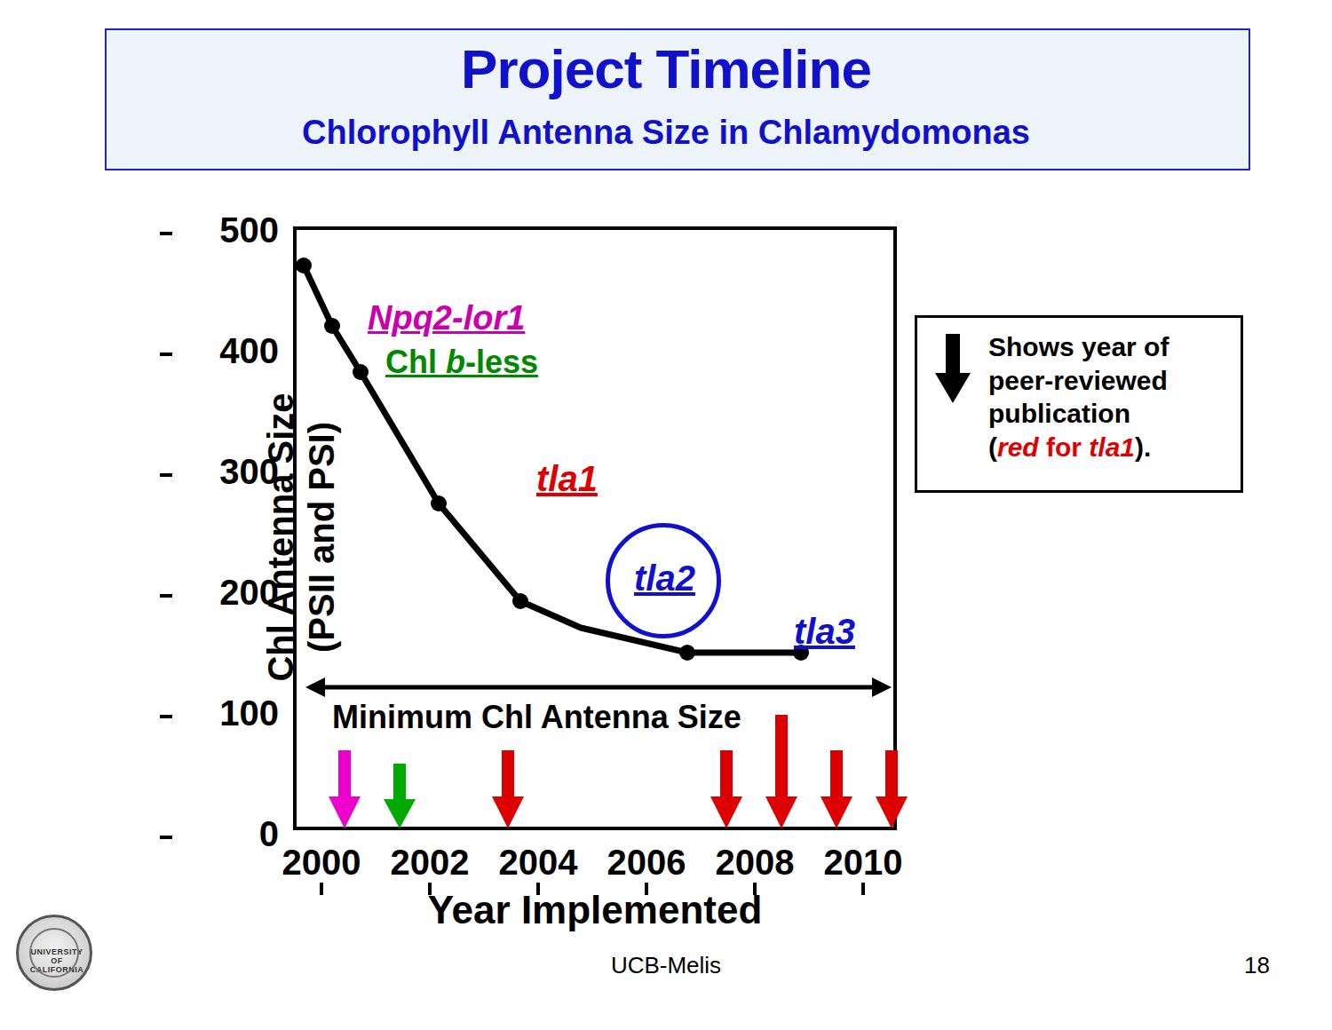Project Timeline
Chlorophyll Antenna Size in Chlamydomonas
Chl Antenna Size
(PSII and PSI)
500
400
300
200
100
0
2000
2002
2004
2006
2008
2010
Npq2-lor1
Chl b-less
tla1
tla2
tla3
Minimum Chl Antenna Size
Year Implemented
Shows year of
peer-reviewed
publication
(red for tla1).
UCB-Melis
18
UNIVERSITY
OF
CALIFORNIA